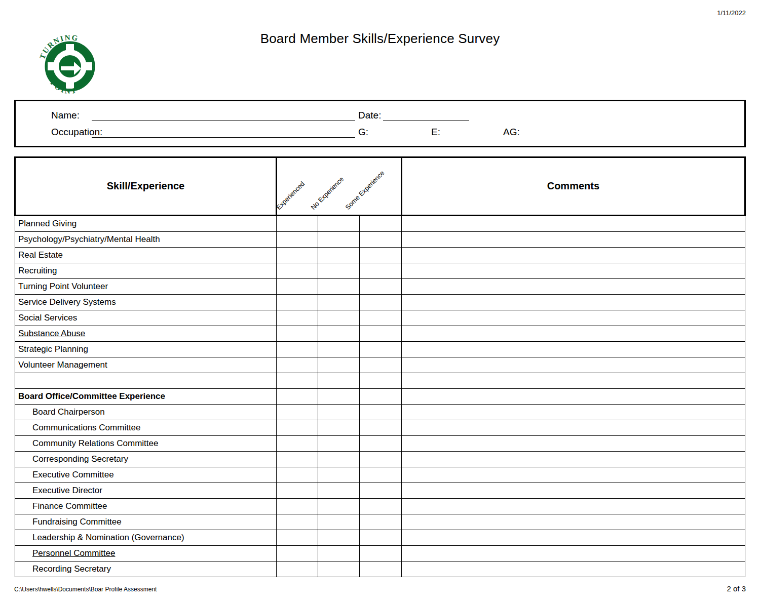1/11/2022
TURNING POINT
Board Member Skills/Experience Survey
Name:
Date:
Occupation:
G: E: AG:
| Skill/Experience | Experienced No Experience Some Experience | Comments |
| --- | --- | --- |
| Planned Giving | | | | |
| Psychology/Psychiatry/Mental Health | | | | |
| Real Estate | | | | |
| Recruiting | | | | |
| Turning Point Volunteer | | | | |
| Service Delivery Systems | | | | |
| Social Services | | | | |
| Substance Abuse | | | | |
| Strategic Planning | | | | |
| Volunteer Management | | | | |
| Board Office/Committee Experience | | | | |
| Board Chairperson | | | | |
| Communications Committee | | | | |
| Community Relations Committee | | | | |
| Corresponding Secretary | | | | |
| Executive Committee | | | | |
| Executive Director | | | | |
| Finance Committee | | | | |
| Fundraising Committee | | | | |
| Leadership & Nomination (Governance) | | | | |
| Personnel Committee | | | | |
| Recording Secretary | | | | |
C:\Users\hwells\Documents\Boar Profile Assessment
2 of 3